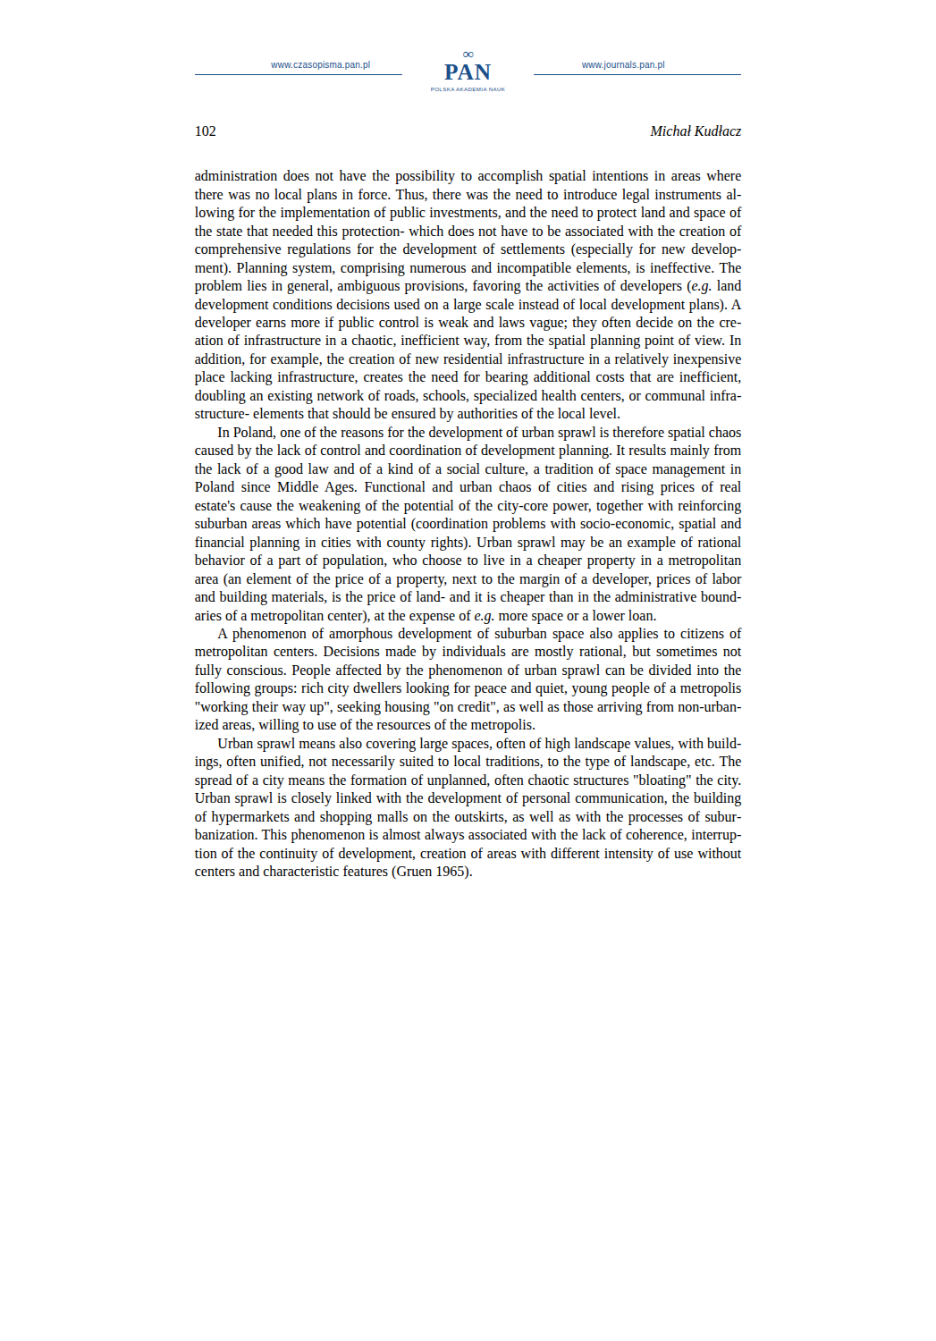www.czasopisma.pan.pl www.journals.pan.pl
∞
PAN
POLSKA AKADEMIA NAUK
102
Michał Kudłacz
administration does not have the possibility to accomplish spatial intentions in areas where there was no local plans in force. Thus, there was the need to introduce legal instruments allowing for the implementation of public investments, and the need to protect land and space of the state that needed this protection- which does not have to be associated with the creation of comprehensive regulations for the development of settlements (especially for new development). Planning system, comprising numerous and incompatible elements, is ineffective. The problem lies in general, ambiguous provisions, favoring the activities of developers (e.g. land development conditions decisions used on a large scale instead of local development plans). A developer earns more if public control is weak and laws vague; they often decide on the creation of infrastructure in a chaotic, inefficient way, from the spatial planning point of view. In addition, for example, the creation of new residential infrastructure in a relatively inexpensive place lacking infrastructure, creates the need for bearing additional costs that are inefficient, doubling an existing network of roads, schools, specialized health centers, or communal infrastructure- elements that should be ensured by authorities of the local level.
In Poland, one of the reasons for the development of urban sprawl is therefore spatial chaos caused by the lack of control and coordination of development planning. It results mainly from the lack of a good law and of a kind of a social culture, a tradition of space management in Poland since Middle Ages. Functional and urban chaos of cities and rising prices of real estate's cause the weakening of the potential of the city-core power, together with reinforcing suburban areas which have potential (coordination problems with socio-economic, spatial and financial planning in cities with county rights). Urban sprawl may be an example of rational behavior of a part of population, who choose to live in a cheaper property in a metropolitan area (an element of the price of a property, next to the margin of a developer, prices of labor and building materials, is the price of land- and it is cheaper than in the administrative boundaries of a metropolitan center), at the expense of e.g. more space or a lower loan.
A phenomenon of amorphous development of suburban space also applies to citizens of metropolitan centers. Decisions made by individuals are mostly rational, but sometimes not fully conscious. People affected by the phenomenon of urban sprawl can be divided into the following groups: rich city dwellers looking for peace and quiet, young people of a metropolis "working their way up", seeking housing "on credit", as well as those arriving from non-urbanized areas, willing to use of the resources of the metropolis.
Urban sprawl means also covering large spaces, often of high landscape values, with buildings, often unified, not necessarily suited to local traditions, to the type of landscape, etc. The spread of a city means the formation of unplanned, often chaotic structures "bloating" the city. Urban sprawl is closely linked with the development of personal communication, the building of hypermarkets and shopping malls on the outskirts, as well as with the processes of suburbanization. This phenomenon is almost always associated with the lack of coherence, interruption of the continuity of development, creation of areas with different intensity of use without centers and characteristic features (Gruen 1965).